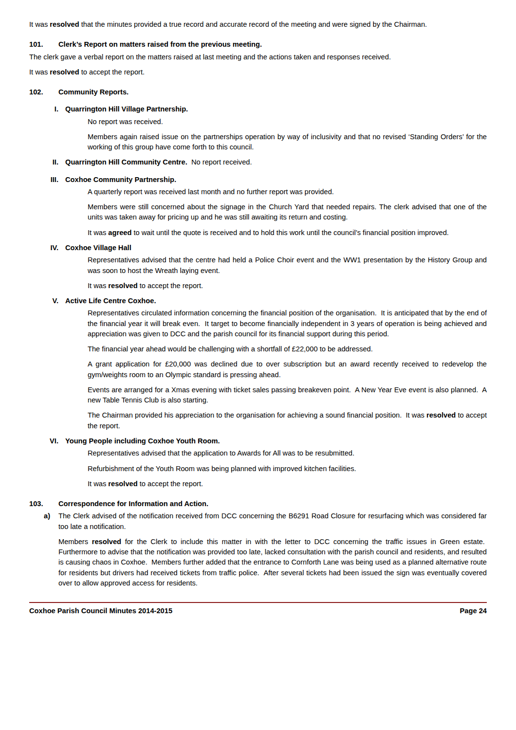It was resolved that the minutes provided a true record and accurate record of the meeting and were signed by the Chairman.
101.
Clerk’s Report on matters raised from the previous meeting.
The clerk gave a verbal report on the matters raised at last meeting and the actions taken and responses received.
It was resolved to accept the report.
102.
Community Reports.
I.
Quarrington Hill Village Partnership.
No report was received.
Members again raised issue on the partnerships operation by way of inclusivity and that no revised ‘Standing Orders’ for the working of this group have come forth to this council.
II.
Quarrington Hill Community Centre. No report received.
III.
Coxhoe Community Partnership.
A quarterly report was received last month and no further report was provided.
Members were still concerned about the signage in the Church Yard that needed repairs. The clerk advised that one of the units was taken away for pricing up and he was still awaiting its return and costing.
It was agreed to wait until the quote is received and to hold this work until the council’s financial position improved.
IV.
Coxhoe Village Hall
Representatives advised that the centre had held a Police Choir event and the WW1 presentation by the History Group and was soon to host the Wreath laying event.
It was resolved to accept the report.
V.
Active Life Centre Coxhoe.
Representatives circulated information concerning the financial position of the organisation. It is anticipated that by the end of the financial year it will break even. It target to become financially independent in 3 years of operation is being achieved and appreciation was given to DCC and the parish council for its financial support during this period.
The financial year ahead would be challenging with a shortfall of £22,000 to be addressed.
A grant application for £20,000 was declined due to over subscription but an award recently received to redevelop the gym/weights room to an Olympic standard is pressing ahead.
Events are arranged for a Xmas evening with ticket sales passing breakeven point. A New Year Eve event is also planned. A new Table Tennis Club is also starting.
The Chairman provided his appreciation to the organisation for achieving a sound financial position. It was resolved to accept the report.
VI.
Young People including Coxhoe Youth Room.
Representatives advised that the application to Awards for All was to be resubmitted.
Refurbishment of the Youth Room was being planned with improved kitchen facilities.
It was resolved to accept the report.
103.
Correspondence for Information and Action.
a)
The Clerk advised of the notification received from DCC concerning the B6291 Road Closure for resurfacing which was considered far too late a notification.
Members resolved for the Clerk to include this matter in with the letter to DCC concerning the traffic issues in Green estate. Furthermore to advise that the notification was provided too late, lacked consultation with the parish council and residents, and resulted is causing chaos in Coxhoe. Members further added that the entrance to Cornforth Lane was being used as a planned alternative route for residents but drivers had received tickets from traffic police. After several tickets had been issued the sign was eventually covered over to allow approved access for residents.
Coxhoe Parish Council Minutes 2014-2015 Page 24